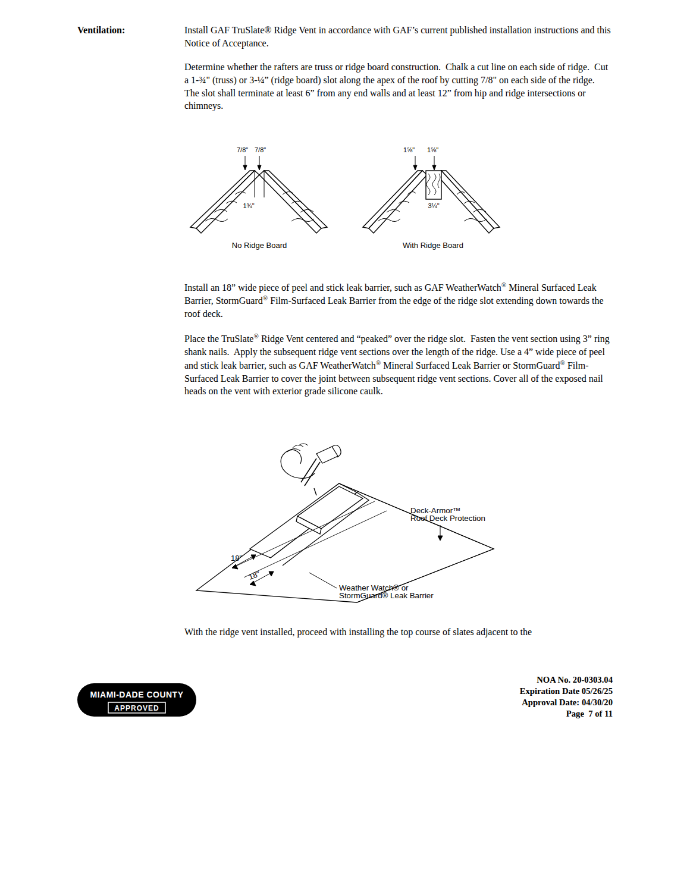Ventilation:
Install GAF TruSlate® Ridge Vent in accordance with GAF’s current published installation instructions and this Notice of Acceptance.
Determine whether the rafters are truss or ridge board construction. Chalk a cut line on each side of ridge. Cut a 1-¾" (truss) or 3-¼” (ridge board) slot along the apex of the roof by cutting 7/8" on each side of the ridge. The slot shall terminate at least 6” from any end walls and at least 12” from hip and ridge intersections or chimneys.
7/8" 7/8" 1¾" No Ridge Board 1⅝" 1⅝" 3¼" With Ridge Board
Install an 18” wide piece of peel and stick leak barrier, such as GAF WeatherWatch® Mineral Surfaced Leak Barrier, StormGuard® Film-Surfaced Leak Barrier from the edge of the ridge slot extending down towards the roof deck.
Place the TruSlate® Ridge Vent centered and “peaked” over the ridge slot. Fasten the vent section using 3” ring shank nails. Apply the subsequent ridge vent sections over the length of the ridge. Use a 4” wide piece of peel and stick leak barrier, such as GAF WeatherWatch® Mineral Surfaced Leak Barrier or StormGuard® Film-Surfaced Leak Barrier to cover the joint between subsequent ridge vent sections. Cover all of the exposed nail heads on the vent with exterior grade silicone caulk.
18" 18" Deck-Armor™ Roof Deck Protection Weather Watch® or StormGuard® Leak Barrier
With the ridge vent installed, proceed with installing the top course of slates adjacent to the
MIAMI-DADE COUNTY APPROVED
NOA No. 20-0303.04
Expiration Date 05/26/25
Approval Date: 04/30/20
Page 7 of 11